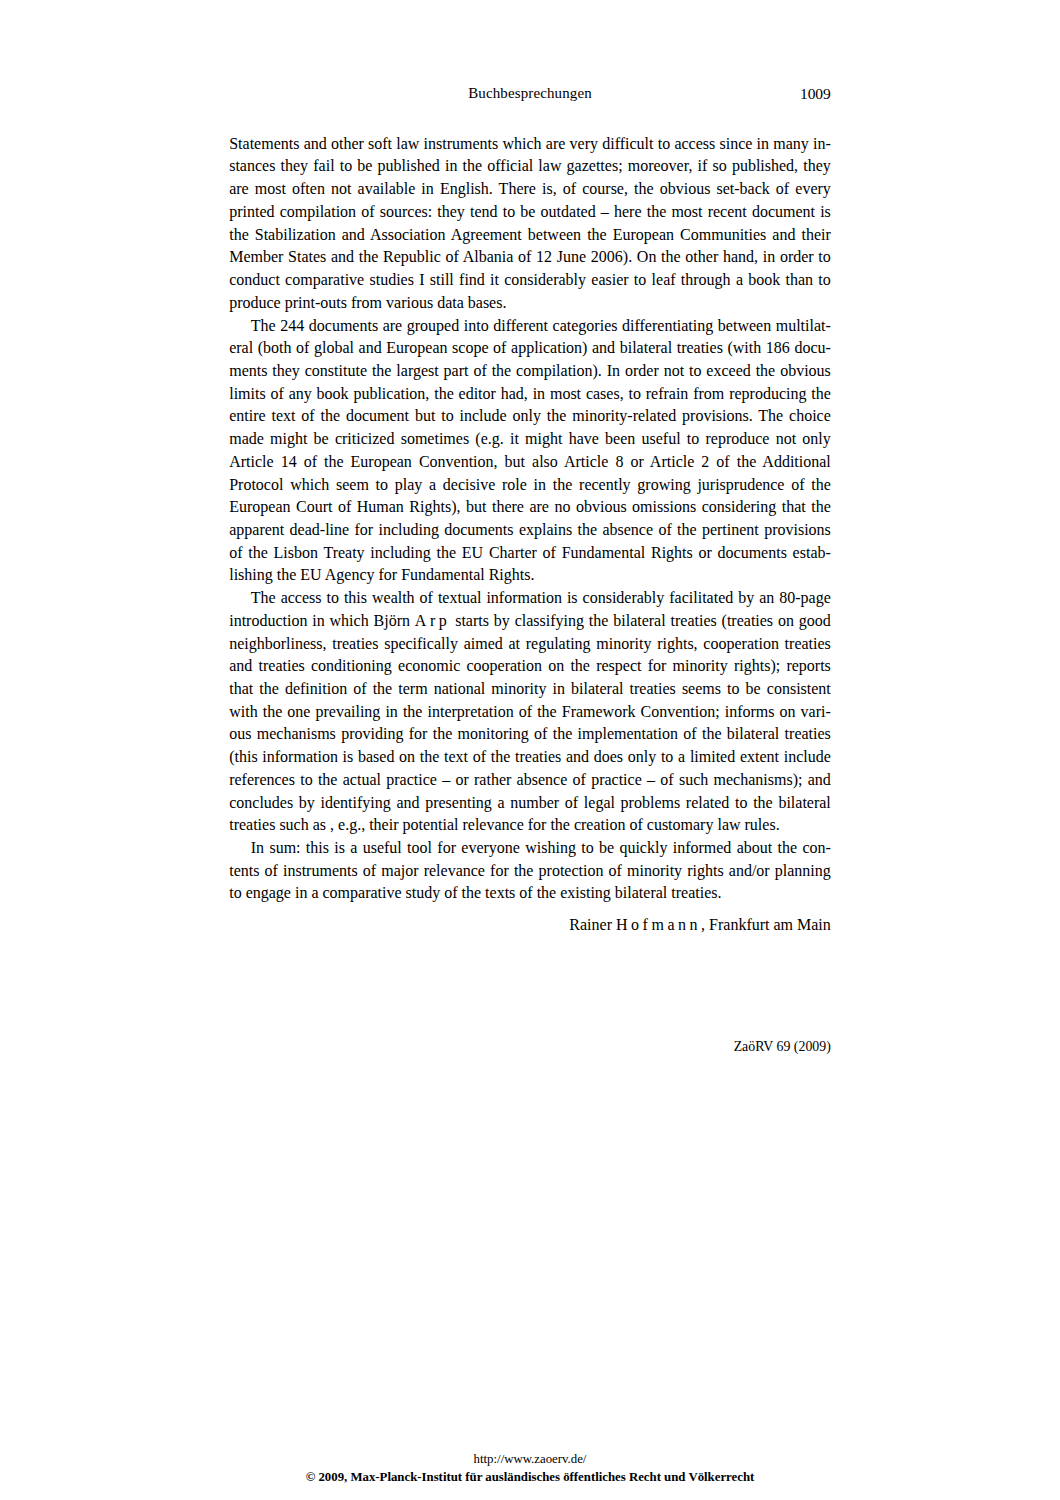Buchbesprechungen 1009
Statements and other soft law instruments which are very difficult to access since in many instances they fail to be published in the official law gazettes; moreover, if so published, they are most often not available in English. There is, of course, the obvious set-back of every printed compilation of sources: they tend to be outdated – here the most recent document is the Stabilization and Association Agreement between the European Communities and their Member States and the Republic of Albania of 12 June 2006). On the other hand, in order to conduct comparative studies I still find it considerably easier to leaf through a book than to produce print-outs from various data bases.
The 244 documents are grouped into different categories differentiating between multilateral (both of global and European scope of application) and bilateral treaties (with 186 documents they constitute the largest part of the compilation). In order not to exceed the obvious limits of any book publication, the editor had, in most cases, to refrain from reproducing the entire text of the document but to include only the minority-related provisions. The choice made might be criticized sometimes (e.g. it might have been useful to reproduce not only Article 14 of the European Convention, but also Article 8 or Article 2 of the Additional Protocol which seem to play a decisive role in the recently growing jurisprudence of the European Court of Human Rights), but there are no obvious omissions considering that the apparent dead-line for including documents explains the absence of the pertinent provisions of the Lisbon Treaty including the EU Charter of Fundamental Rights or documents establishing the EU Agency for Fundamental Rights.
The access to this wealth of textual information is considerably facilitated by an 80-page introduction in which Björn Arp starts by classifying the bilateral treaties (treaties on good neighborliness, treaties specifically aimed at regulating minority rights, cooperation treaties and treaties conditioning economic cooperation on the respect for minority rights); reports that the definition of the term national minority in bilateral treaties seems to be consistent with the one prevailing in the interpretation of the Framework Convention; informs on various mechanisms providing for the monitoring of the implementation of the bilateral treaties (this information is based on the text of the treaties and does only to a limited extent include references to the actual practice – or rather absence of practice – of such mechanisms); and concludes by identifying and presenting a number of legal problems related to the bilateral treaties such as , e.g., their potential relevance for the creation of customary law rules.
In sum: this is a useful tool for everyone wishing to be quickly informed about the contents of instruments of major relevance for the protection of minority rights and/or planning to engage in a comparative study of the texts of the existing bilateral treaties.
Rainer Hofmann, Frankfurt am Main
ZaöRV 69 (2009)
http://www.zaoerv.de/ © 2009, Max-Planck-Institut für ausländisches öffentliches Recht und Völkerrecht